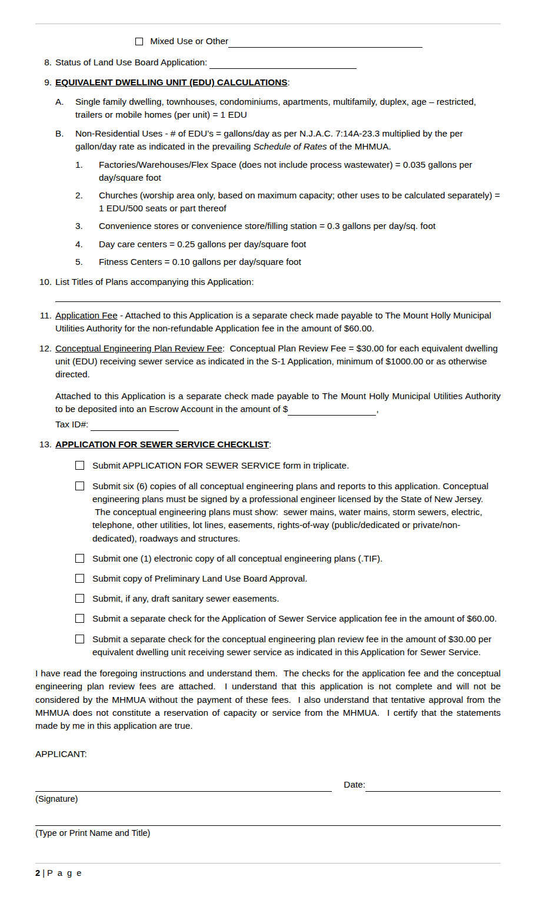Mixed Use or Other
8. Status of Land Use Board Application:
9. EQUIVALENT DWELLING UNIT (EDU) CALCULATIONS:
A. Single family dwelling, townhouses, condominiums, apartments, multifamily, duplex, age – restricted, trailers or mobile homes (per unit) = 1 EDU
B. Non-Residential Uses - # of EDU’s = gallons/day as per N.J.A.C. 7:14A-23.3 multiplied by the per gallon/day rate as indicated in the prevailing Schedule of Rates of the MHMUA.
1. Factories/Warehouses/Flex Space (does not include process wastewater) = 0.035 gallons per day/square foot
2. Churches (worship area only, based on maximum capacity; other uses to be calculated separately) = 1 EDU/500 seats or part thereof
3. Convenience stores or convenience store/filling station = 0.3 gallons per day/sq. foot
4. Day care centers = 0.25 gallons per day/square foot
5. Fitness Centers = 0.10 gallons per day/square foot
10. List Titles of Plans accompanying this Application:
11. Application Fee - Attached to this Application is a separate check made payable to The Mount Holly Municipal Utilities Authority for the non-refundable Application fee in the amount of $60.00.
12. Conceptual Engineering Plan Review Fee: Conceptual Plan Review Fee = $30.00 for each equivalent dwelling unit (EDU) receiving sewer service as indicated in the S-1 Application, minimum of $1000.00 or as otherwise directed.
Attached to this Application is a separate check made payable to The Mount Holly Municipal Utilities Authority to be deposited into an Escrow Account in the amount of $ ,
Tax ID#:
13. APPLICATION FOR SEWER SERVICE CHECKLIST:
Submit APPLICATION FOR SEWER SERVICE form in triplicate.
Submit six (6) copies of all conceptual engineering plans and reports to this application. Conceptual engineering plans must be signed by a professional engineer licensed by the State of New Jersey. The conceptual engineering plans must show: sewer mains, water mains, storm sewers, electric, telephone, other utilities, lot lines, easements, rights-of-way (public/dedicated or private/non-dedicated), roadways and structures.
Submit one (1) electronic copy of all conceptual engineering plans (.TIF).
Submit copy of Preliminary Land Use Board Approval.
Submit, if any, draft sanitary sewer easements.
Submit a separate check for the Application of Sewer Service application fee in the amount of $60.00.
Submit a separate check for the conceptual engineering plan review fee in the amount of $30.00 per equivalent dwelling unit receiving sewer service as indicated in this Application for Sewer Service.
I have read the foregoing instructions and understand them. The checks for the application fee and the conceptual engineering plan review fees are attached. I understand that this application is not complete and will not be considered by the MHMUA without the payment of these fees. I also understand that tentative approval from the MHMUA does not constitute a reservation of capacity or service from the MHMUA. I certify that the statements made by me in this application are true.
APPLICANT:
Date:
(Signature)
(Type or Print Name and Title)
2 | P a g e